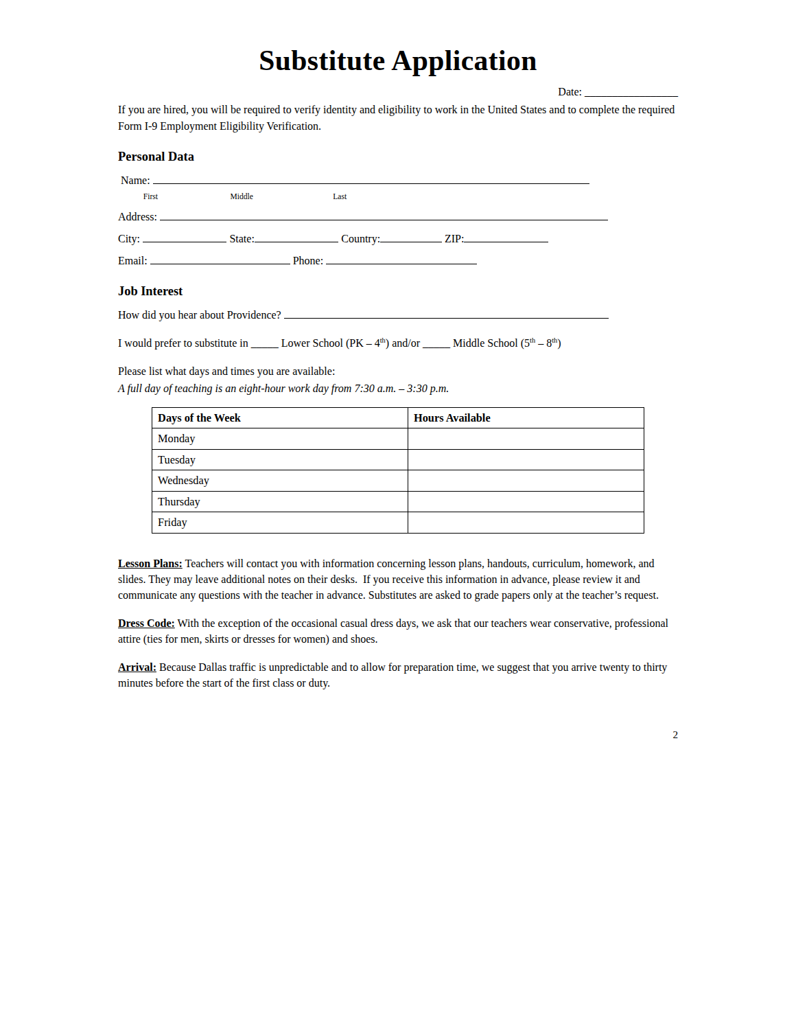Substitute Application
Date: _________________
If you are hired, you will be required to verify identity and eligibility to work in the United States and to complete the required Form I-9 Employment Eligibility Verification.
Personal Data
Name:
First Middle Last
Address:
City: State: Country: ZIP:
Email: Phone:
Job Interest
How did you hear about Providence?
I would prefer to substitute in _____ Lower School (PK – 4th) and/or _____ Middle School (5th – 8th)
Please list what days and times you are available:
A full day of teaching is an eight-hour work day from 7:30 a.m. – 3:30 p.m.
| Days of the Week | Hours Available |
| --- | --- |
| Monday | |
| Tuesday | |
| Wednesday | |
| Thursday | |
| Friday | |
Lesson Plans: Teachers will contact you with information concerning lesson plans, handouts, curriculum, homework, and slides. They may leave additional notes on their desks. If you receive this information in advance, please review it and communicate any questions with the teacher in advance. Substitutes are asked to grade papers only at the teacher’s request.
Dress Code: With the exception of the occasional casual dress days, we ask that our teachers wear conservative, professional attire (ties for men, skirts or dresses for women) and shoes.
Arrival: Because Dallas traffic is unpredictable and to allow for preparation time, we suggest that you arrive twenty to thirty minutes before the start of the first class or duty.
2